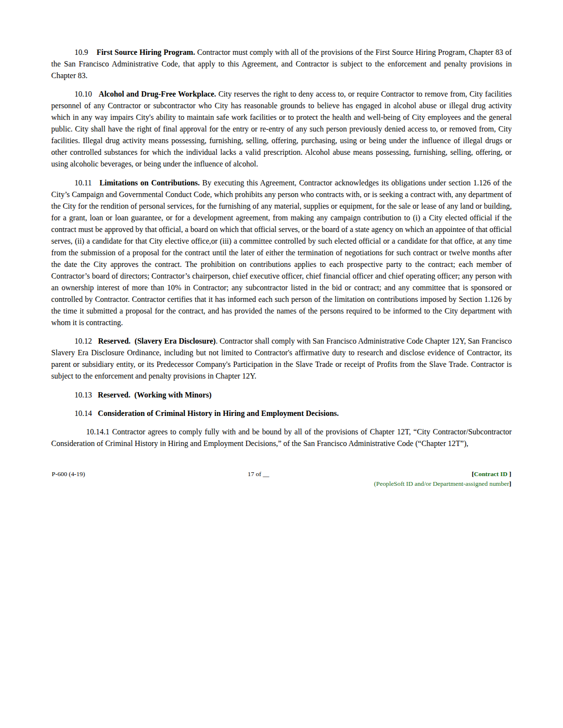10.9 First Source Hiring Program. Contractor must comply with all of the provisions of the First Source Hiring Program, Chapter 83 of the San Francisco Administrative Code, that apply to this Agreement, and Contractor is subject to the enforcement and penalty provisions in Chapter 83.
10.10 Alcohol and Drug-Free Workplace. City reserves the right to deny access to, or require Contractor to remove from, City facilities personnel of any Contractor or subcontractor who City has reasonable grounds to believe has engaged in alcohol abuse or illegal drug activity which in any way impairs City's ability to maintain safe work facilities or to protect the health and well-being of City employees and the general public. City shall have the right of final approval for the entry or re-entry of any such person previously denied access to, or removed from, City facilities. Illegal drug activity means possessing, furnishing, selling, offering, purchasing, using or being under the influence of illegal drugs or other controlled substances for which the individual lacks a valid prescription. Alcohol abuse means possessing, furnishing, selling, offering, or using alcoholic beverages, or being under the influence of alcohol.
10.11 Limitations on Contributions. By executing this Agreement, Contractor acknowledges its obligations under section 1.126 of the City’s Campaign and Governmental Conduct Code, which prohibits any person who contracts with, or is seeking a contract with, any department of the City for the rendition of personal services, for the furnishing of any material, supplies or equipment, for the sale or lease of any land or building, for a grant, loan or loan guarantee, or for a development agreement, from making any campaign contribution to (i) a City elected official if the contract must be approved by that official, a board on which that official serves, or the board of a state agency on which an appointee of that official serves, (ii) a candidate for that City elective office,or (iii) a committee controlled by such elected official or a candidate for that office, at any time from the submission of a proposal for the contract until the later of either the termination of negotiations for such contract or twelve months after the date the City approves the contract. The prohibition on contributions applies to each prospective party to the contract; each member of Contractor’s board of directors; Contractor’s chairperson, chief executive officer, chief financial officer and chief operating officer; any person with an ownership interest of more than 10% in Contractor; any subcontractor listed in the bid or contract; and any committee that is sponsored or controlled by Contractor. Contractor certifies that it has informed each such person of the limitation on contributions imposed by Section 1.126 by the time it submitted a proposal for the contract, and has provided the names of the persons required to be informed to the City department with whom it is contracting.
10.12 Reserved. (Slavery Era Disclosure). Contractor shall comply with San Francisco Administrative Code Chapter 12Y, San Francisco Slavery Era Disclosure Ordinance, including but not limited to Contractor's affirmative duty to research and disclose evidence of Contractor, its parent or subsidiary entity, or its Predecessor Company's Participation in the Slave Trade or receipt of Profits from the Slave Trade. Contractor is subject to the enforcement and penalty provisions in Chapter 12Y.
10.13 Reserved. (Working with Minors)
10.14 Consideration of Criminal History in Hiring and Employment Decisions.
10.14.1 Contractor agrees to comply fully with and be bound by all of the provisions of Chapter 12T, “City Contractor/Subcontractor Consideration of Criminal History in Hiring and Employment Decisions,” of the San Francisco Administrative Code (“Chapter 12T”),
| P-600 (4-19) | 17 of __ | [ Contract ID ] (PeopleSoft ID and/or Department-assigned number ] |